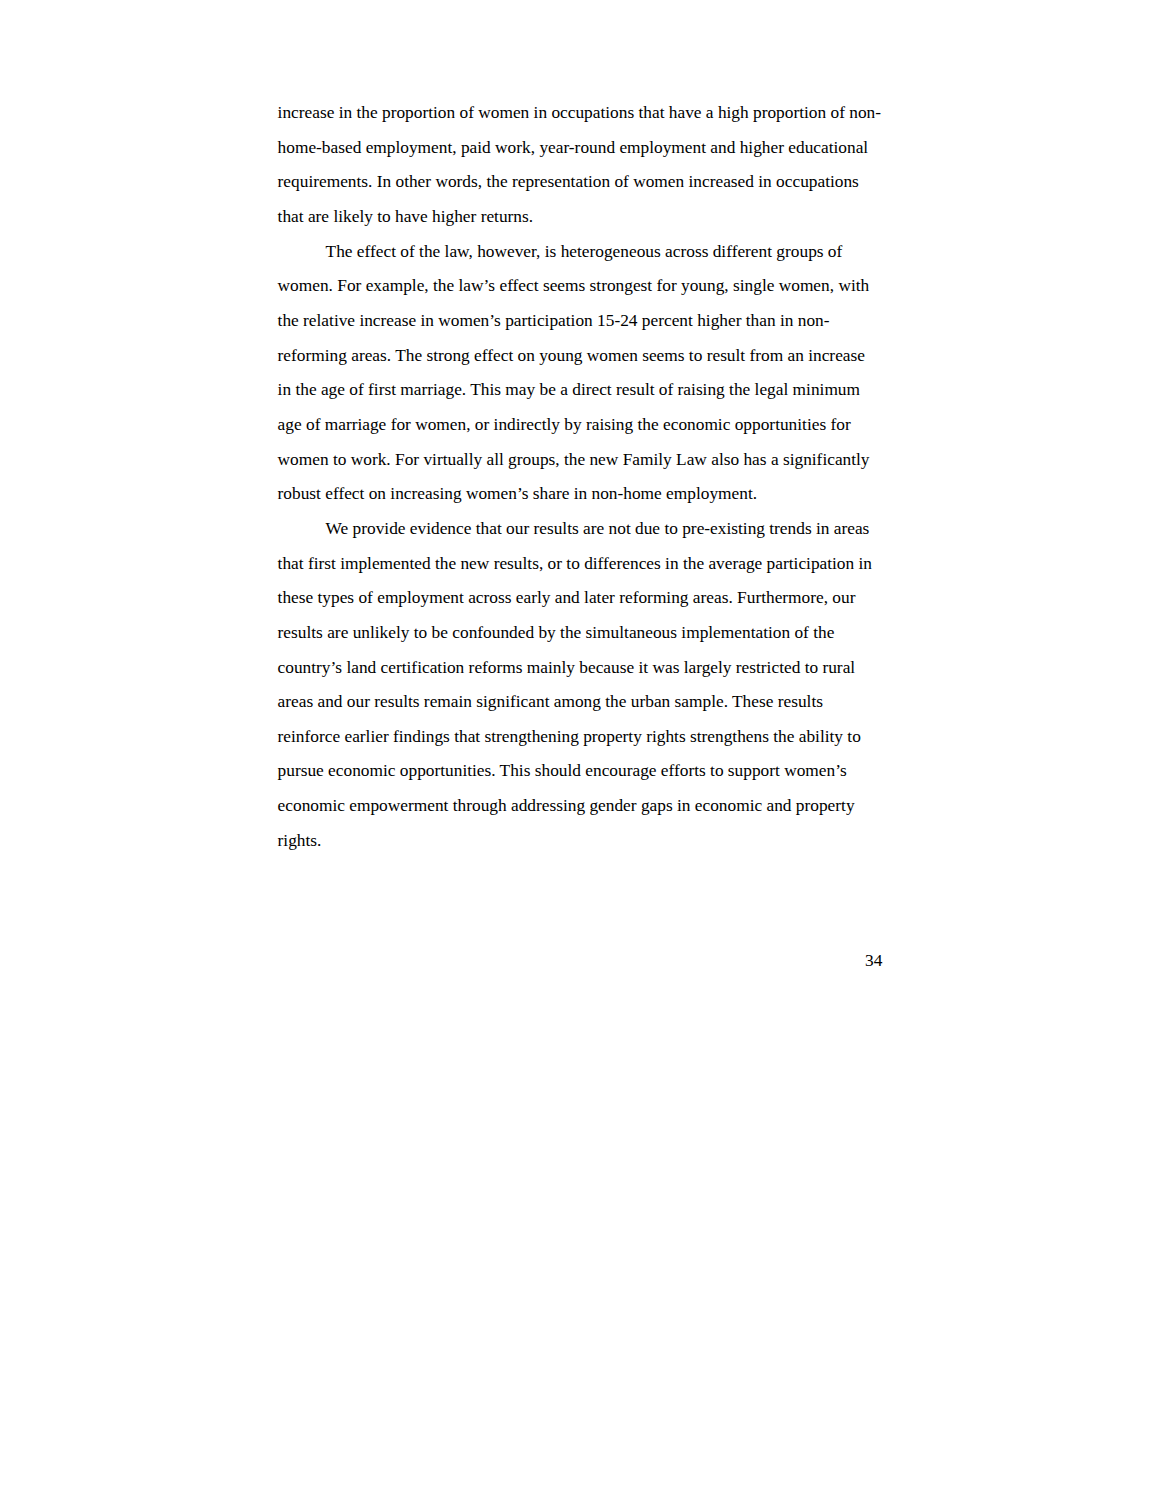increase in the proportion of women in occupations that have a high proportion of non-home-based employment, paid work, year-round employment and higher educational requirements. In other words, the representation of women increased in occupations that are likely to have higher returns.
The effect of the law, however, is heterogeneous across different groups of women. For example, the law’s effect seems strongest for young, single women, with the relative increase in women’s participation 15-24 percent higher than in non-reforming areas. The strong effect on young women seems to result from an increase in the age of first marriage. This may be a direct result of raising the legal minimum age of marriage for women, or indirectly by raising the economic opportunities for women to work. For virtually all groups, the new Family Law also has a significantly robust effect on increasing women’s share in non-home employment.
We provide evidence that our results are not due to pre-existing trends in areas that first implemented the new results, or to differences in the average participation in these types of employment across early and later reforming areas. Furthermore, our results are unlikely to be confounded by the simultaneous implementation of the country’s land certification reforms mainly because it was largely restricted to rural areas and our results remain significant among the urban sample. These results reinforce earlier findings that strengthening property rights strengthens the ability to pursue economic opportunities. This should encourage efforts to support women’s economic empowerment through addressing gender gaps in economic and property rights.
34